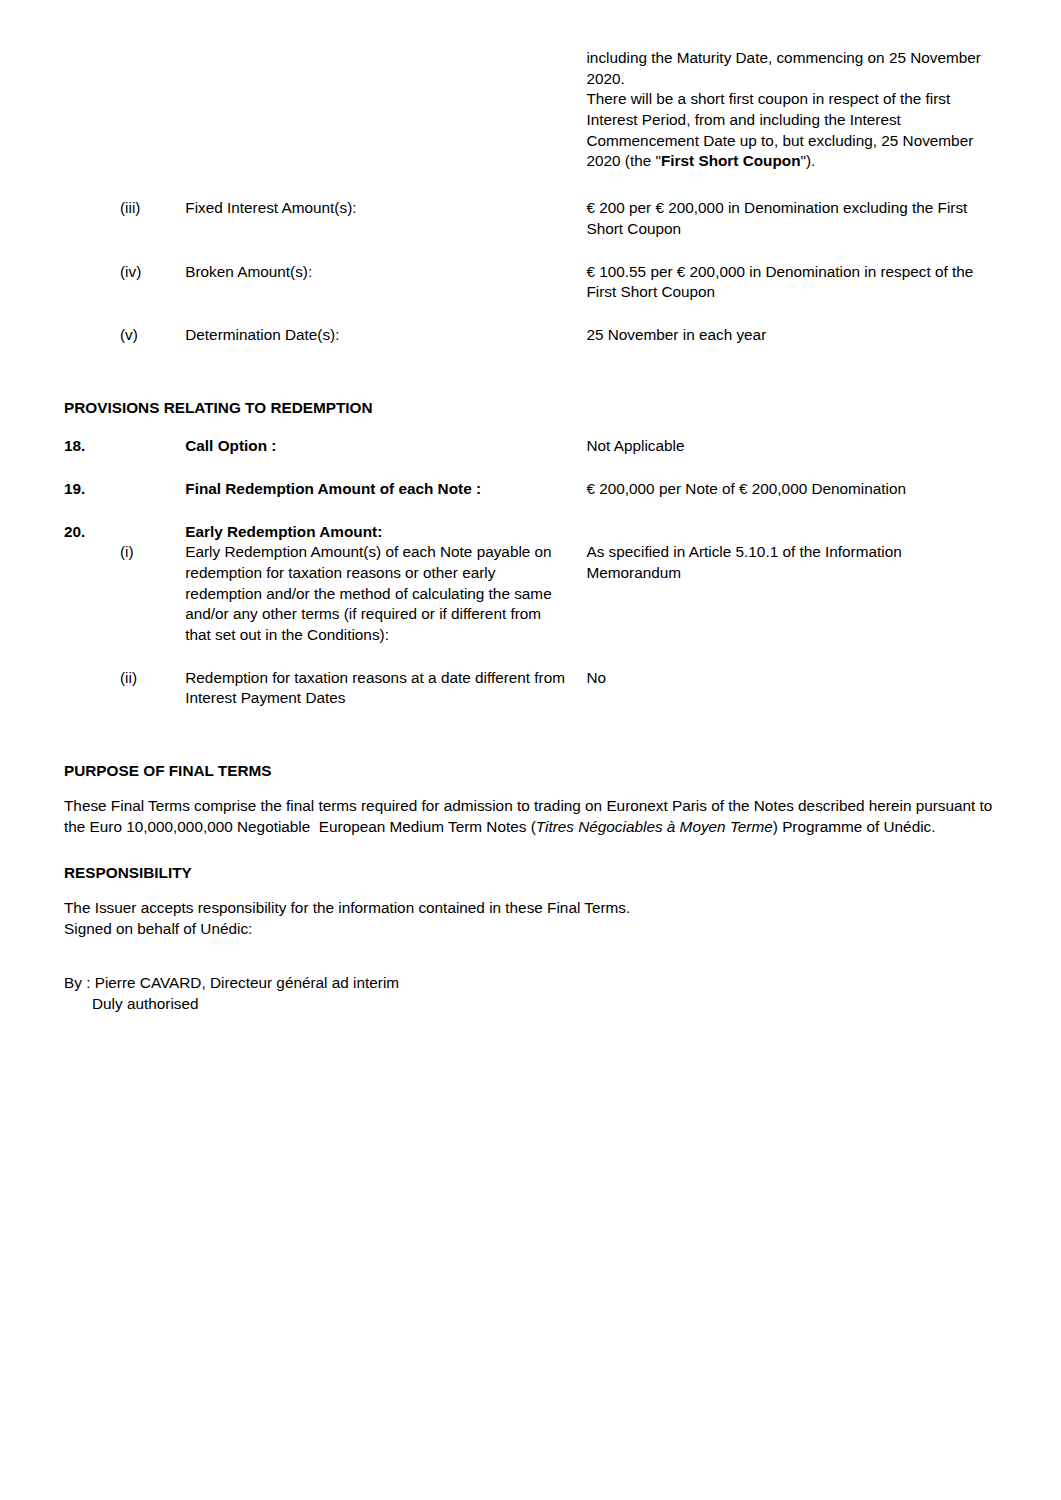| | | | including the Maturity Date, commencing on 25 November 2020. There will be a short first coupon in respect of the first Interest Period, from and including the Interest Commencement Date up to, but excluding, 25 November 2020 (the " First Short Coupon "). |
| | (iii) | Fixed Interest Amount(s): | € 200 per € 200,000 in Denomination excluding the First Short Coupon |
| | (iv) | Broken Amount(s): | € 100.55 per € 200,000 in Denomination in respect of the First Short Coupon |
| | (v) | Determination Date(s): | 25 November in each year |
PROVISIONS RELATING TO REDEMPTION
| 18. | | Call Option : | Not Applicable |
| 19. | | Final Redemption Amount of each Note : | € 200,000 per Note of € 200,000 Denomination |
| 20. | | Early Redemption Amount: | |
| | (i) | Early Redemption Amount(s) of each Note payable on redemption for taxation reasons or other early redemption and/or the method of calculating the same and/or any other terms (if required or if different from that set out in the Conditions): | As specified in Article 5.10.1 of the Information Memorandum |
| | (ii) | Redemption for taxation reasons at a date different from Interest Payment Dates | No |
PURPOSE OF FINAL TERMS
These Final Terms comprise the final terms required for admission to trading on Euronext Paris of the Notes described herein pursuant to the Euro 10,000,000,000 Negotiable European Medium Term Notes (Titres Négociables à Moyen Terme) Programme of Unédic.
RESPONSIBILITY
The Issuer accepts responsibility for the information contained in these Final Terms.
Signed on behalf of Unédic:
By : Pierre CAVARD, Directeur général ad interim
Duly authorised